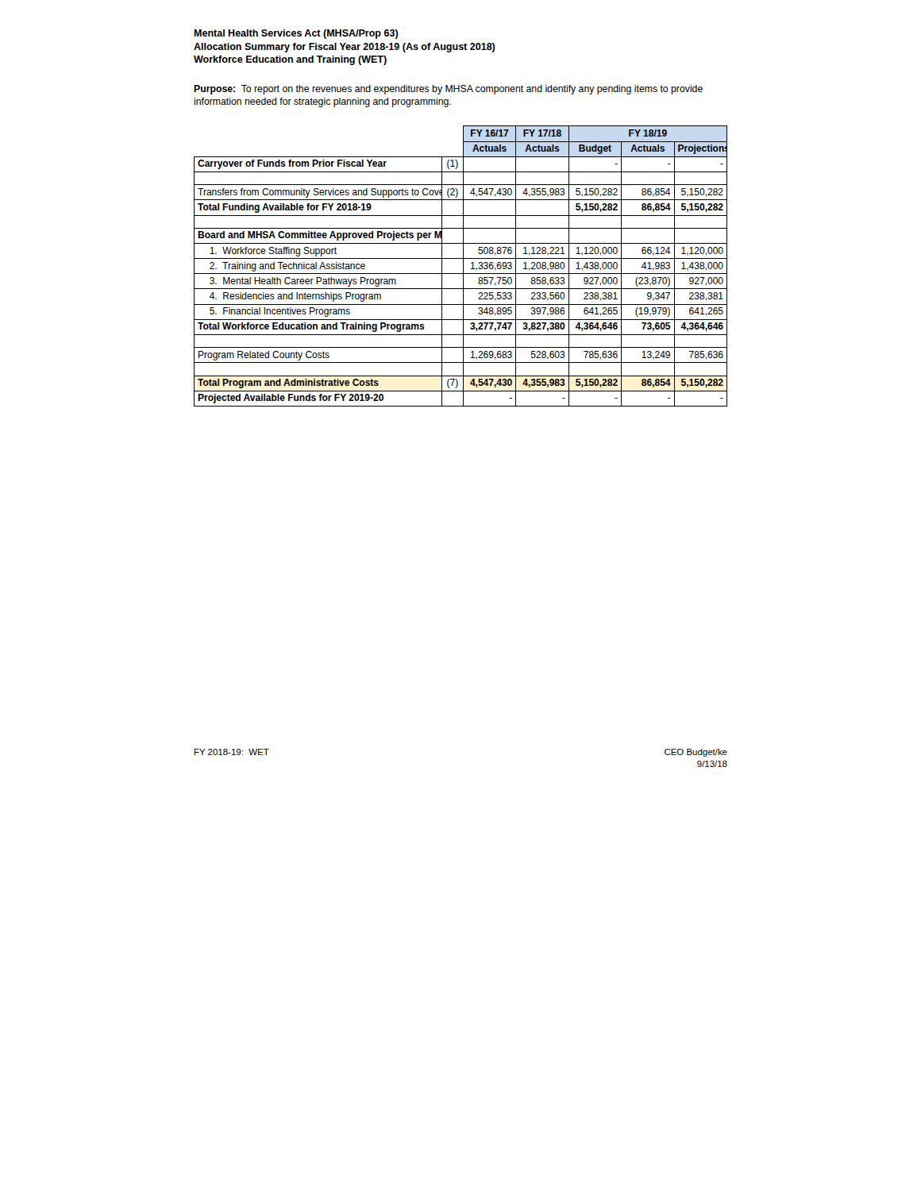Mental Health Services Act (MHSA/Prop 63)
Allocation Summary for Fiscal Year 2018-19 (As of August 2018)
Workforce Education and Training (WET)
Purpose: To report on the revenues and expenditures by MHSA component and identify any pending items to provide information needed for strategic planning and programming.
| | | FY 16/17 | FY 17/18 | FY 18/19 |
| | | Actuals | Actuals | Budget | Actuals | Projections |
| Carryover of Funds from Prior Fiscal Year | (1) | | | - | - | - |
| Transfers from Community Services and Supports to Cover Approved Project Expenses | (2) | 4,547,430 | 4,355,983 | 5,150,282 | 86,854 | 5,150,282 |
| Total Funding Available for FY 2018-19 | | | | 5,150,282 | 86,854 | 5,150,282 |
| Board and MHSA Committee Approved Projects per MHSA Plan | | | | | | |
| 1. Workforce Staffing Support | | 508,876 | 1,128,221 | 1,120,000 | 66,124 | 1,120,000 |
| 2. Training and Technical Assistance | | 1,336,693 | 1,208,980 | 1,438,000 | 41,983 | 1,438,000 |
| 3. Mental Health Career Pathways Program | | 857,750 | 858,633 | 927,000 | (23,870) | 927,000 |
| 4. Residencies and Internships Program | | 225,533 | 233,560 | 238,381 | 9,347 | 238,381 |
| 5. Financial Incentives Programs | | 348,895 | 397,986 | 641,265 | (19,979) | 641,265 |
| Total Workforce Education and Training Programs | | 3,277,747 | 3,827,380 | 4,364,646 | 73,605 | 4,364,646 |
| Program Related County Costs | | 1,269,683 | 528,603 | 785,636 | 13,249 | 785,636 |
| Total Program and Administrative Costs | (7) | 4,547,430 | 4,355,983 | 5,150,282 | 86,854 | 5,150,282 |
| Projected Available Funds for FY 2019-20 | | - | - | - | - | - |
FY 2018-19: WET
CEO Budget/ke
9/13/18